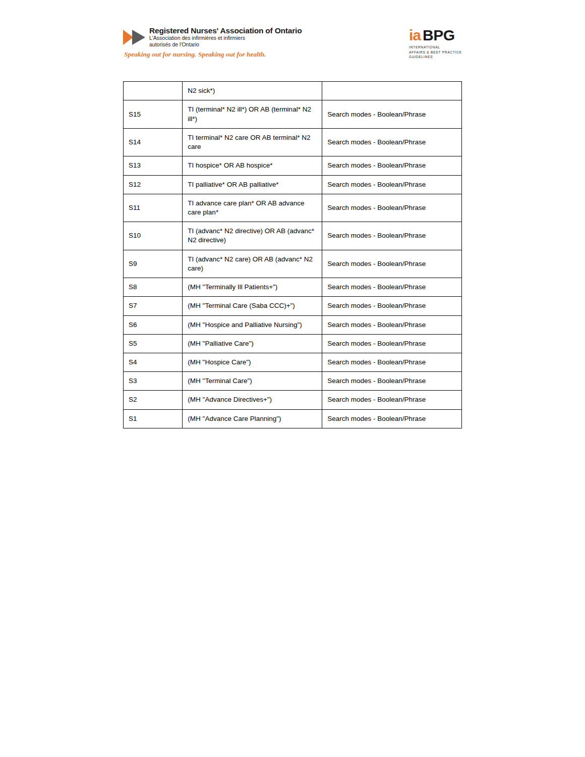Registered Nurses' Association of Ontario
L'Association des infirmières et infirmiers
autorisés de l'Ontario
Speaking out for nursing. Speaking out for health.
ia BPG
INTERNATIONAL
AFFAIRS & BEST PRACTICE
GUIDELINES
| | N2 sick*) | |
| S15 | TI (terminal* N2 ill*) OR AB (terminal* N2 ill*) | Search modes - Boolean/Phrase |
| S14 | TI terminal* N2 care OR AB terminal* N2 care | Search modes - Boolean/Phrase |
| S13 | TI hospice* OR AB hospice* | Search modes - Boolean/Phrase |
| S12 | TI palliative* OR AB palliative* | Search modes - Boolean/Phrase |
| S11 | TI advance care plan* OR AB advance care plan* | Search modes - Boolean/Phrase |
| S10 | TI (advanc* N2 directive) OR AB (advanc* N2 directive) | Search modes - Boolean/Phrase |
| S9 | TI (advanc* N2 care) OR AB (advanc* N2 care) | Search modes - Boolean/Phrase |
| S8 | (MH "Terminally Ill Patients+") | Search modes - Boolean/Phrase |
| S7 | (MH "Terminal Care (Saba CCC)+") | Search modes - Boolean/Phrase |
| S6 | (MH "Hospice and Palliative Nursing") | Search modes - Boolean/Phrase |
| S5 | (MH "Palliative Care") | Search modes - Boolean/Phrase |
| S4 | (MH "Hospice Care") | Search modes - Boolean/Phrase |
| S3 | (MH "Terminal Care") | Search modes - Boolean/Phrase |
| S2 | (MH "Advance Directives+") | Search modes - Boolean/Phrase |
| S1 | (MH "Advance Care Planning") | Search modes - Boolean/Phrase |